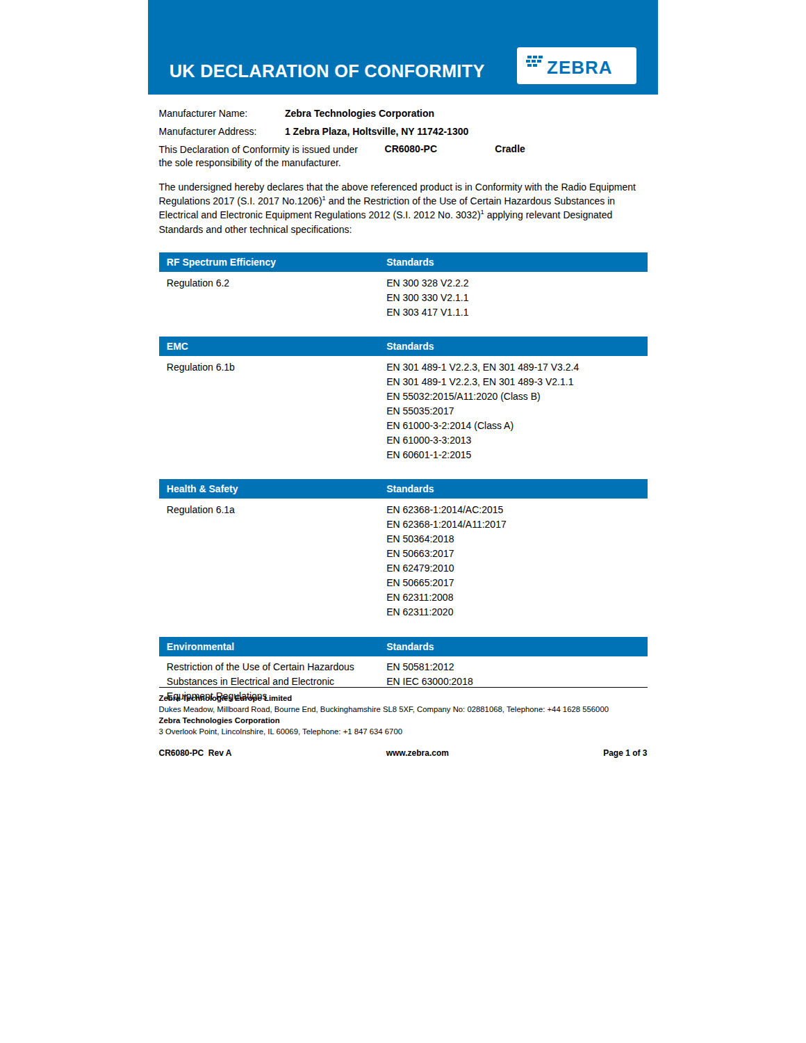UK DECLARATION OF CONFORMITY
ZEBRA
Manufacturer Name:
Zebra Technologies Corporation
Manufacturer Address:
1 Zebra Plaza, Holtsville, NY 11742-1300
This Declaration of Conformity is issued under the sole responsibility of the manufacturer.
CR6080-PC
Cradle
The undersigned hereby declares that the above referenced product is in Conformity with the Radio Equipment Regulations 2017 (S.I. 2017 No.1206)1 and the Restriction of the Use of Certain Hazardous Substances in Electrical and Electronic Equipment Regulations 2012 (S.I. 2012 No. 3032)1 applying relevant Designated Standards and other technical specifications:
| RF Spectrum Efficiency | Standards |
| --- | --- |
| Regulation 6.2 | EN 300 328 V2.2.2 EN 300 330 V2.1.1 EN 303 417 V1.1.1 |
| EMC | Standards |
| --- | --- |
| Regulation 6.1b | EN 301 489-1 V2.2.3, EN 301 489-17 V3.2.4 EN 301 489-1 V2.2.3, EN 301 489-3 V2.1.1 EN 55032:2015/A11:2020 (Class B) EN 55035:2017 EN 61000-3-2:2014 (Class A) EN 61000-3-3:2013 EN 60601-1-2:2015 |
| Health & Safety | Standards |
| --- | --- |
| Regulation 6.1a | EN 62368-1:2014/AC:2015 EN 62368-1:2014/A11:2017 EN 50364:2018 EN 50663:2017 EN 62479:2010 EN 50665:2017 EN 62311:2008 EN 62311:2020 |
| Environmental | Standards |
| --- | --- |
| Restriction of the Use of Certain Hazardous Substances in Electrical and Electronic Equipment Regulations | EN 50581:2012 EN IEC 63000:2018 |
Zebra Technologies Europe Limited
Dukes Meadow, Millboard Road, Bourne End, Buckinghamshire SL8 5XF, Company No: 02881068, Telephone: +44 1628 556000
Zebra Technologies Corporation
3 Overlook Point, Lincolnshire, IL 60069, Telephone: +1 847 634 6700
CR6080-PC Rev A
www.zebra.com
Page 1 of 3